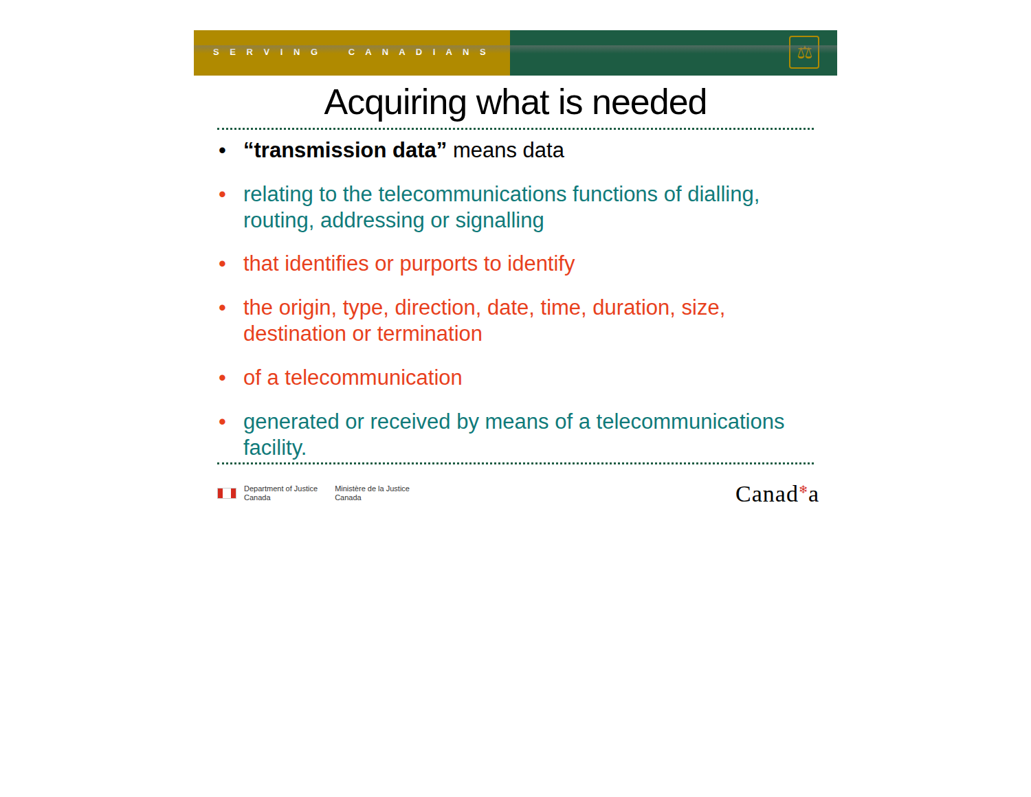S E R V I N G C A N A D I A N S
Acquiring what is needed
“transmission data” means data
relating to the telecommunications functions of dialling, routing, addressing or signalling
that identifies or purports to identify
the origin, type, direction, date, time, duration, size, destination or termination
of a telecommunication
generated or received by means of a telecommunications facility.
Department of Justice
Canada Ministère de la Justice
Canada
Canad❄a